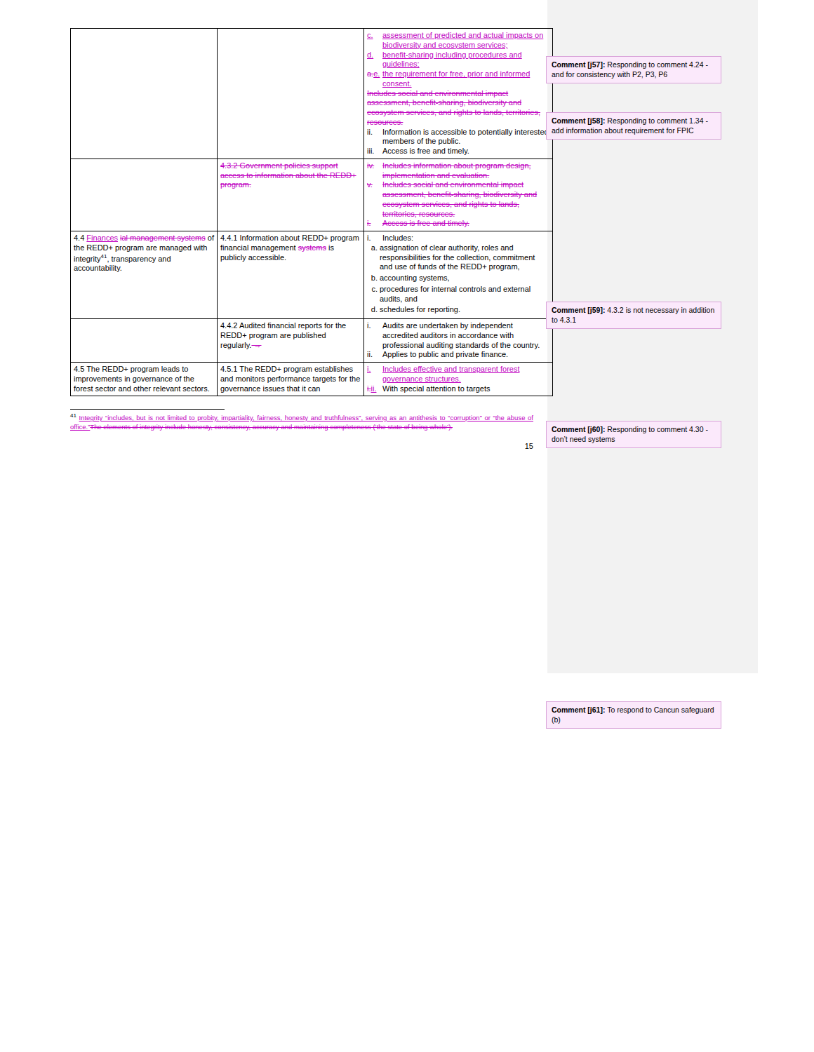| | | c. assessment of predicted and actual impacts on biodiversity and ecosystem services; d. benefit-sharing including procedures and guidelines; a. e. the requirement for free, prior and informed consent. Includes social and environmental impact assessment, benefit-sharing, biodiversity and ecosystem services, and rights to lands, territories, resources. ii. Information is accessible to potentially interested members of the public. iii. Access is free and timely. |
| | 4.3.2 Government policies support access to information about the REDD+ program. | iv. Includes information about program design, implementation and evaluation. v. Includes social and environmental impact assessment, benefit-sharing, biodiversity and ecosystem services, and rights to lands, territories, resources. i. Access is free and timely. |
| 4.4 Finances ial management systems of the REDD+ program are managed with integrity 41 , transparency and accountability. | 4.4.1 Information about REDD+ program financial management systems is publicly accessible. | i. Includes: assignation of clear authority, roles and responsibilities for the collection, commitment and use of funds of the REDD+ program, accounting systems, procedures for internal controls and external audits, and schedules for reporting. |
| | 4.4.2 Audited financial reports for the REDD+ program are published regularly. → | i. Audits are undertaken by independent accredited auditors in accordance with professional auditing standards of the country. ii. Applies to public and private finance. |
| 4.5 The REDD+ program leads to improvements in governance of the forest sector and other relevant sectors. | 4.5.1 The REDD+ program establishes and monitors performance targets for the governance issues that it can | i. Includes effective and transparent forest governance structures. i. ii. With special attention to targets |
41 Integrity “includes, but is not limited to probity, impartiality, fairness, honesty and truthfulness”, serving as an antithesis to “corruption” or “the abuse of office.”The elements of integrity include honesty, consistency, accuracy and maintaining completeness (‘the state of being whole’).
15
Comment [j57]: Responding to comment 4.24 - and for consistency with P2, P3, P6
Comment [j58]: Responding to comment 1.34 - add information about requirement for FPIC
Comment [j59]: 4.3.2 is not necessary in addition to 4.3.1
Comment [j60]: Responding to comment 4.30 - don’t need systems
Comment [j61]: To respond to Cancun safeguard (b)